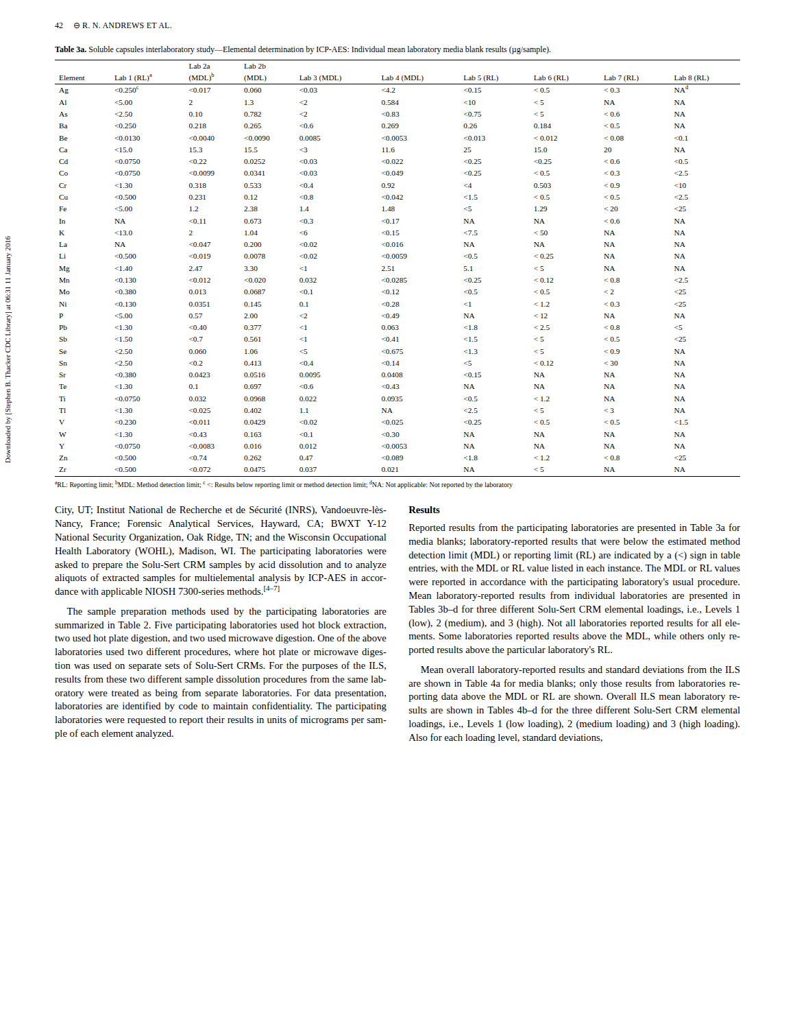Downloaded by [Stephen B. Thacker CDC Library] at 06:31 11 January 2016
42 ⊖ R. N. ANDREWS ET AL.
Table 3a. Soluble capsules interlaboratory study—Elemental determination by ICP-AES: Individual mean laboratory media blank results (µg/sample).
| | | Lab 2a | Lab 2b | | | | | | |
| --- | --- | --- | --- | --- | --- | --- | --- | --- | --- |
| Element | Lab 1 (RL) a | (MDL) b | (MDL) | Lab 3 (MDL) | Lab 4 (MDL) | Lab 5 (RL) | Lab 6 (RL) | Lab 7 (RL) | Lab 8 (RL) |
| Ag | <0.250 c | <0.017 | 0.060 | <0.03 | <4.2 | <0.15 | < 0.5 | < 0.3 | NA d |
| Al | <5.00 | 2 | 1.3 | <2 | 0.584 | <10 | < 5 | NA | NA |
| As | <2.50 | 0.10 | 0.782 | <2 | <0.83 | <0.75 | < 5 | < 0.6 | NA |
| Ba | <0.250 | 0.218 | 0.265 | <0.6 | 0.269 | 0.26 | 0.184 | < 0.5 | NA |
| Be | <0.0130 | <0.0040 | <0.0090 | 0.0085 | <0.0053 | <0.013 | < 0.012 | < 0.08 | <0.1 |
| Ca | <15.0 | 15.3 | 15.5 | <3 | 11.6 | 25 | 15.0 | 20 | NA |
| Cd | <0.0750 | <0.22 | 0.0252 | <0.03 | <0.022 | <0.25 | <0.25 | < 0.6 | <0.5 |
| Co | <0.0750 | <0.0099 | 0.0341 | <0.03 | <0.049 | <0.25 | < 0.5 | < 0.3 | <2.5 |
| Cr | <1.30 | 0.318 | 0.533 | <0.4 | 0.92 | <4 | 0.503 | < 0.9 | <10 |
| Cu | <0.500 | 0.231 | 0.12 | <0.8 | <0.042 | <1.5 | < 0.5 | < 0.5 | <2.5 |
| Fe | <5.00 | 1.2 | 2.38 | 1.4 | 1.48 | <5 | 1.29 | < 20 | <25 |
| In | NA | <0.11 | 0.673 | <0.3 | <0.17 | NA | NA | < 0.6 | NA |
| K | <13.0 | 2 | 1.04 | <6 | <0.15 | <7.5 | < 50 | NA | NA |
| La | NA | <0.047 | 0.200 | <0.02 | <0.016 | NA | NA | NA | NA |
| Li | <0.500 | <0.019 | 0.0078 | <0.02 | <0.0059 | <0.5 | < 0.25 | NA | NA |
| Mg | <1.40 | 2.47 | 3.30 | <1 | 2.51 | 5.1 | < 5 | NA | NA |
| Mn | <0.130 | <0.012 | <0.020 | 0.032 | <0.0285 | <0.25 | < 0.12 | < 0.8 | <2.5 |
| Mo | <0.380 | 0.013 | 0.0687 | <0.1 | <0.12 | <0.5 | < 0.5 | < 2 | <25 |
| Ni | <0.130 | 0.0351 | 0.145 | 0.1 | <0.28 | <1 | < 1.2 | < 0.3 | <25 |
| P | <5.00 | 0.57 | 2.00 | <2 | <0.49 | NA | < 12 | NA | NA |
| Pb | <1.30 | <0.40 | 0.377 | <1 | 0.063 | <1.8 | < 2.5 | < 0.8 | <5 |
| Sb | <1.50 | <0.7 | 0.561 | <1 | <0.41 | <1.5 | < 5 | < 0.5 | <25 |
| Se | <2.50 | 0.060 | 1.06 | <5 | <0.675 | <1.3 | < 5 | < 0.9 | NA |
| Sn | <2.50 | <0.2 | 0.413 | <0.4 | <0.14 | <5 | < 0.12 | < 30 | NA |
| Sr | <0.380 | 0.0423 | 0.0516 | 0.0095 | 0.0408 | <0.15 | NA | NA | NA |
| Te | <1.30 | 0.1 | 0.697 | <0.6 | <0.43 | NA | NA | NA | NA |
| Ti | <0.0750 | 0.032 | 0.0968 | 0.022 | 0.0935 | <0.5 | < 1.2 | NA | NA |
| Tl | <1.30 | <0.025 | 0.402 | 1.1 | NA | <2.5 | < 5 | < 3 | NA |
| V | <0.230 | <0.011 | 0.0429 | <0.02 | <0.025 | <0.25 | < 0.5 | < 0.5 | <1.5 |
| W | <1.30 | <0.43 | 0.163 | <0.1 | <0.30 | NA | NA | NA | NA |
| Y | <0.0750 | <0.0083 | 0.016 | 0.012 | <0.0053 | NA | NA | NA | NA |
| Zn | <0.500 | <0.74 | 0.262 | 0.47 | <0.089 | <1.8 | < 1.2 | < 0.8 | <25 |
| Zr | <0.500 | <0.072 | 0.0475 | 0.037 | 0.021 | NA | < 5 | NA | NA |
aRL: Reporting limit; bMDL: Method detection limit; c <: Results below reporting limit or method detection limit; dNA: Not applicable: Not reported by the laboratory
City, UT; Institut National de Recherche et de Sécurité (INRS), Vandoeuvre-lès-Nancy, France; Forensic Analytical Services, Hayward, CA; BWXT Y-12 National Security Organization, Oak Ridge, TN; and the Wisconsin Occupational Health Laboratory (WOHL), Madison, WI. The participating laboratories were asked to prepare the Solu-Sert CRM samples by acid dissolution and to analyze aliquots of extracted samples for multielemental analysis by ICP-AES in accordance with applicable NIOSH 7300-series methods.[4–7]
The sample preparation methods used by the participating laboratories are summarized in Table 2. Five participating laboratories used hot block extraction, two used hot plate digestion, and two used microwave digestion. One of the above laboratories used two different procedures, where hot plate or microwave digestion was used on separate sets of Solu-Sert CRMs. For the purposes of the ILS, results from these two different sample dissolution procedures from the same laboratory were treated as being from separate laboratories. For data presentation, laboratories are identified by code to maintain confidentiality. The participating laboratories were requested to report their results in units of micrograms per sample of each element analyzed.
Results
Reported results from the participating laboratories are presented in Table 3a for media blanks; laboratory-reported results that were below the estimated method detection limit (MDL) or reporting limit (RL) are indicated by a (<) sign in table entries, with the MDL or RL value listed in each instance. The MDL or RL values were reported in accordance with the participating laboratory's usual procedure. Mean laboratory-reported results from individual laboratories are presented in Tables 3b–d for three different Solu-Sert CRM elemental loadings, i.e., Levels 1 (low), 2 (medium), and 3 (high). Not all laboratories reported results for all elements. Some laboratories reported results above the MDL, while others only reported results above the particular laboratory's RL.
Mean overall laboratory-reported results and standard deviations from the ILS are shown in Table 4a for media blanks; only those results from laboratories reporting data above the MDL or RL are shown. Overall ILS mean laboratory results are shown in Tables 4b–d for the three different Solu-Sert CRM elemental loadings, i.e., Levels 1 (low loading), 2 (medium loading) and 3 (high loading). Also for each loading level, standard deviations,